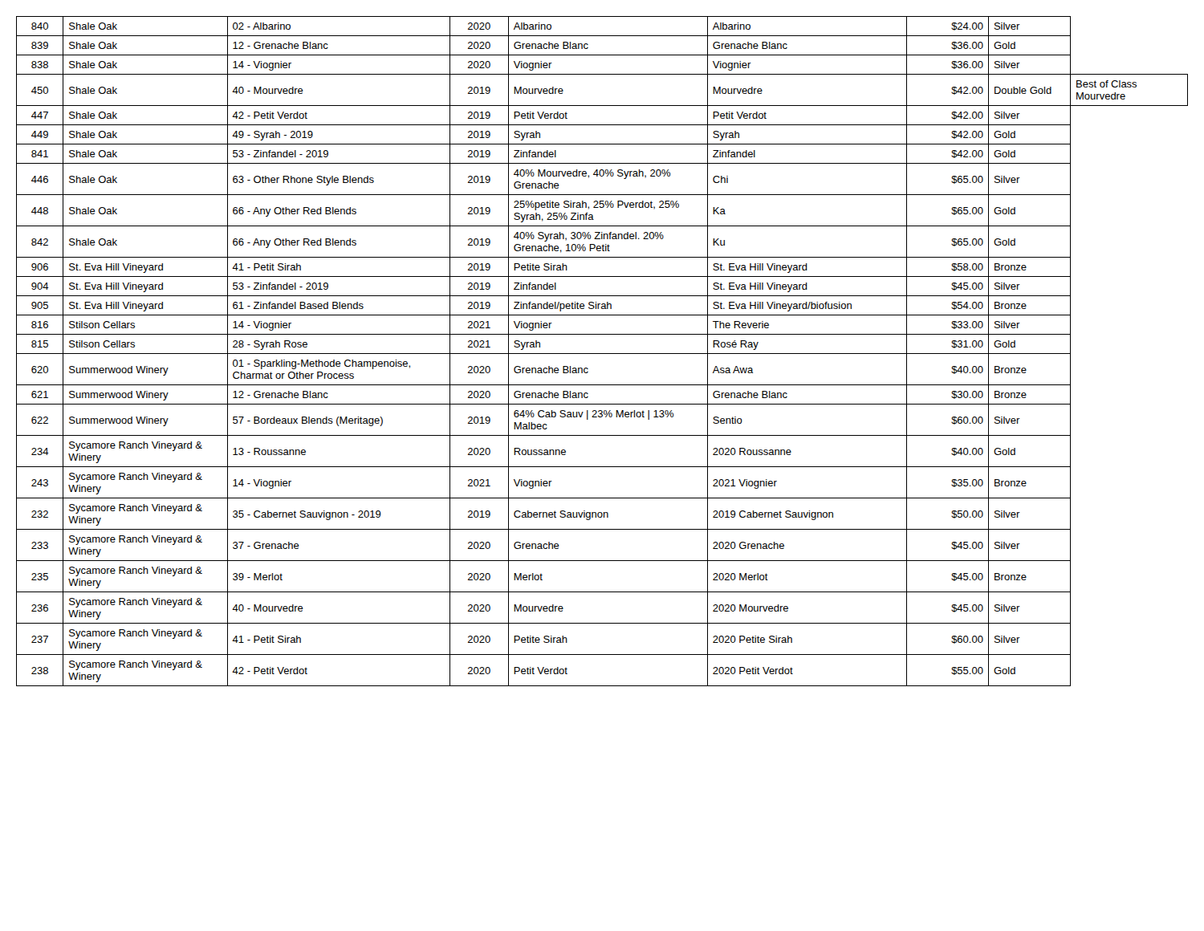| 840 | Shale Oak | 02 - Albarino | 2020 | Albarino | Albarino | $24.00 | Silver | |
| 839 | Shale Oak | 12 - Grenache Blanc | 2020 | Grenache Blanc | Grenache Blanc | $36.00 | Gold | |
| 838 | Shale Oak | 14 - Viognier | 2020 | Viognier | Viognier | $36.00 | Silver | |
| 450 | Shale Oak | 40 - Mourvedre | 2019 | Mourvedre | Mourvedre | $42.00 | Double Gold | Best of Class Mourvedre |
| 447 | Shale Oak | 42 - Petit Verdot | 2019 | Petit Verdot | Petit Verdot | $42.00 | Silver | |
| 449 | Shale Oak | 49 - Syrah - 2019 | 2019 | Syrah | Syrah | $42.00 | Gold | |
| 841 | Shale Oak | 53 - Zinfandel - 2019 | 2019 | Zinfandel | Zinfandel | $42.00 | Gold | |
| 446 | Shale Oak | 63 - Other Rhone Style Blends | 2019 | 40% Mourvedre, 40% Syrah, 20% Grenache | Chi | $65.00 | Silver | |
| 448 | Shale Oak | 66 - Any Other Red Blends | 2019 | 25%petite Sirah, 25% Pverdot, 25% Syrah, 25% Zinfa | Ka | $65.00 | Gold | |
| 842 | Shale Oak | 66 - Any Other Red Blends | 2019 | 40% Syrah, 30% Zinfandel. 20% Grenache, 10% Petit | Ku | $65.00 | Gold | |
| 906 | St. Eva Hill Vineyard | 41 - Petit Sirah | 2019 | Petite Sirah | St. Eva Hill Vineyard | $58.00 | Bronze | |
| 904 | St. Eva Hill Vineyard | 53 - Zinfandel - 2019 | 2019 | Zinfandel | St. Eva Hill Vineyard | $45.00 | Silver | |
| 905 | St. Eva Hill Vineyard | 61 - Zinfandel Based Blends | 2019 | Zinfandel/petite Sirah | St. Eva Hill Vineyard/biofusion | $54.00 | Bronze | |
| 816 | Stilson Cellars | 14 - Viognier | 2021 | Viognier | The Reverie | $33.00 | Silver | |
| 815 | Stilson Cellars | 28 - Syrah Rose | 2021 | Syrah | Rosé Ray | $31.00 | Gold | |
| 620 | Summerwood Winery | 01 - Sparkling-Methode Champenoise, Charmat or Other Process | 2020 | Grenache Blanc | Asa Awa | $40.00 | Bronze | |
| 621 | Summerwood Winery | 12 - Grenache Blanc | 2020 | Grenache Blanc | Grenache Blanc | $30.00 | Bronze | |
| 622 | Summerwood Winery | 57 - Bordeaux Blends (Meritage) | 2019 | 64% Cab Sauv / 23% Merlot / 13% Malbec | Sentio | $60.00 | Silver | |
| 234 | Sycamore Ranch Vineyard & Winery | 13 - Roussanne | 2020 | Roussanne | 2020 Roussanne | $40.00 | Gold | |
| 243 | Sycamore Ranch Vineyard & Winery | 14 - Viognier | 2021 | Viognier | 2021 Viognier | $35.00 | Bronze | |
| 232 | Sycamore Ranch Vineyard & Winery | 35 - Cabernet Sauvignon - 2019 | 2019 | Cabernet Sauvignon | 2019 Cabernet Sauvignon | $50.00 | Silver | |
| 233 | Sycamore Ranch Vineyard & Winery | 37 - Grenache | 2020 | Grenache | 2020 Grenache | $45.00 | Silver | |
| 235 | Sycamore Ranch Vineyard & Winery | 39 - Merlot | 2020 | Merlot | 2020 Merlot | $45.00 | Bronze | |
| 236 | Sycamore Ranch Vineyard & Winery | 40 - Mourvedre | 2020 | Mourvedre | 2020 Mourvedre | $45.00 | Silver | |
| 237 | Sycamore Ranch Vineyard & Winery | 41 - Petit Sirah | 2020 | Petite Sirah | 2020 Petite Sirah | $60.00 | Silver | |
| 238 | Sycamore Ranch Vineyard & Winery | 42 - Petit Verdot | 2020 | Petit Verdot | 2020 Petit Verdot | $55.00 | Gold | |